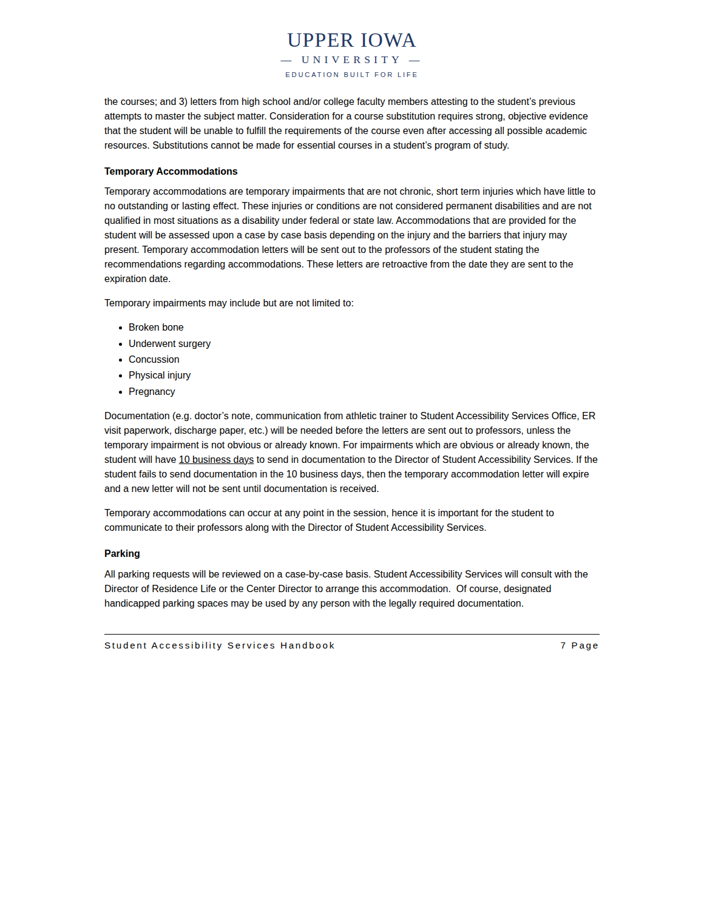UPPER IOWA
— UNIVERSITY —
EDUCATION BUILT FOR LIFE
the courses; and 3) letters from high school and/or college faculty members attesting to the student’s previous attempts to master the subject matter. Consideration for a course substitution requires strong, objective evidence that the student will be unable to fulfill the requirements of the course even after accessing all possible academic resources. Substitutions cannot be made for essential courses in a student’s program of study.
Temporary Accommodations
Temporary accommodations are temporary impairments that are not chronic, short term injuries which have little to no outstanding or lasting effect. These injuries or conditions are not considered permanent disabilities and are not qualified in most situations as a disability under federal or state law. Accommodations that are provided for the student will be assessed upon a case by case basis depending on the injury and the barriers that injury may present. Temporary accommodation letters will be sent out to the professors of the student stating the recommendations regarding accommodations. These letters are retroactive from the date they are sent to the expiration date.
Temporary impairments may include but are not limited to:
Broken bone
Underwent surgery
Concussion
Physical injury
Pregnancy
Documentation (e.g. doctor’s note, communication from athletic trainer to Student Accessibility Services Office, ER visit paperwork, discharge paper, etc.) will be needed before the letters are sent out to professors, unless the temporary impairment is not obvious or already known. For impairments which are obvious or already known, the student will have 10 business days to send in documentation to the Director of Student Accessibility Services. If the student fails to send documentation in the 10 business days, then the temporary accommodation letter will expire and a new letter will not be sent until documentation is received.
Temporary accommodations can occur at any point in the session, hence it is important for the student to communicate to their professors along with the Director of Student Accessibility Services.
Parking
All parking requests will be reviewed on a case-by-case basis. Student Accessibility Services will consult with the Director of Residence Life or the Center Director to arrange this accommodation. Of course, designated handicapped parking spaces may be used by any person with the legally required documentation.
Student Accessibility Services Handbook 7 Page